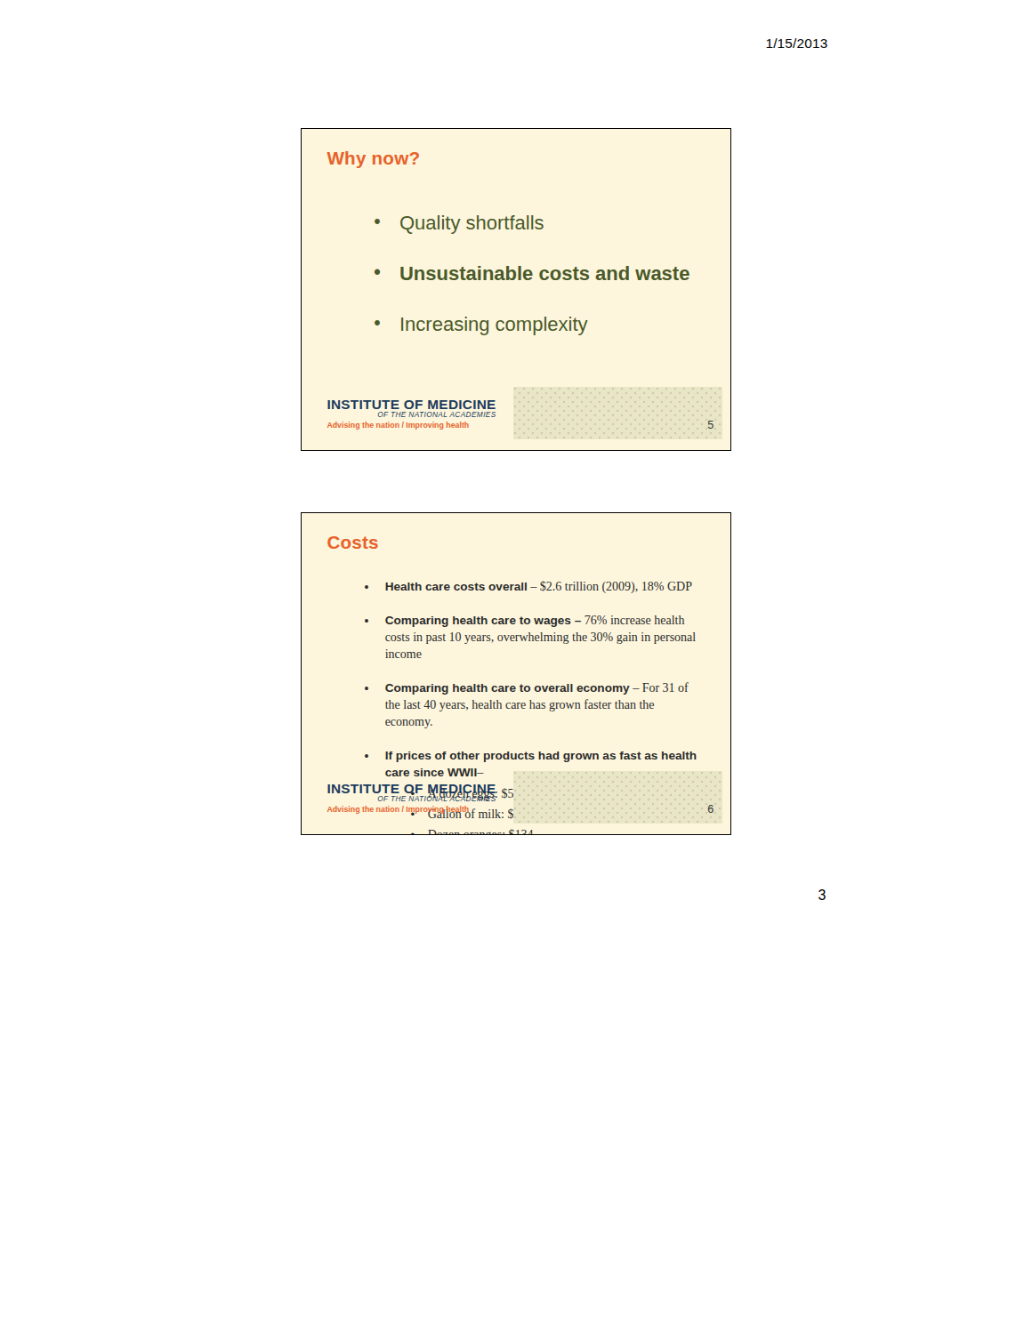1/15/2013
Why now?
Quality shortfalls
Unsustainable costs and waste
Increasing complexity
INSTITUTE OF MEDICINE
OF THE NATIONAL ACADEMIES
Advising the nation / Improving health
5
Costs
Health care costs overall – $2.6 trillion (2009), 18% GDP
Comparing health care to wages – 76% increase health costs in past 10 years, overwhelming the 30% gain in personal income
Comparing health care to overall economy – For 31 of the last 40 years, health care has grown faster than the economy.
If prices of other products had grown as fast as health care since WWII–
A dozen eggs: $55
Gallon of milk: $48
Dozen oranges: $134
INSTITUTE OF MEDICINE
OF THE NATIONAL ACADEMIES
Advising the nation / Improving health
6
3